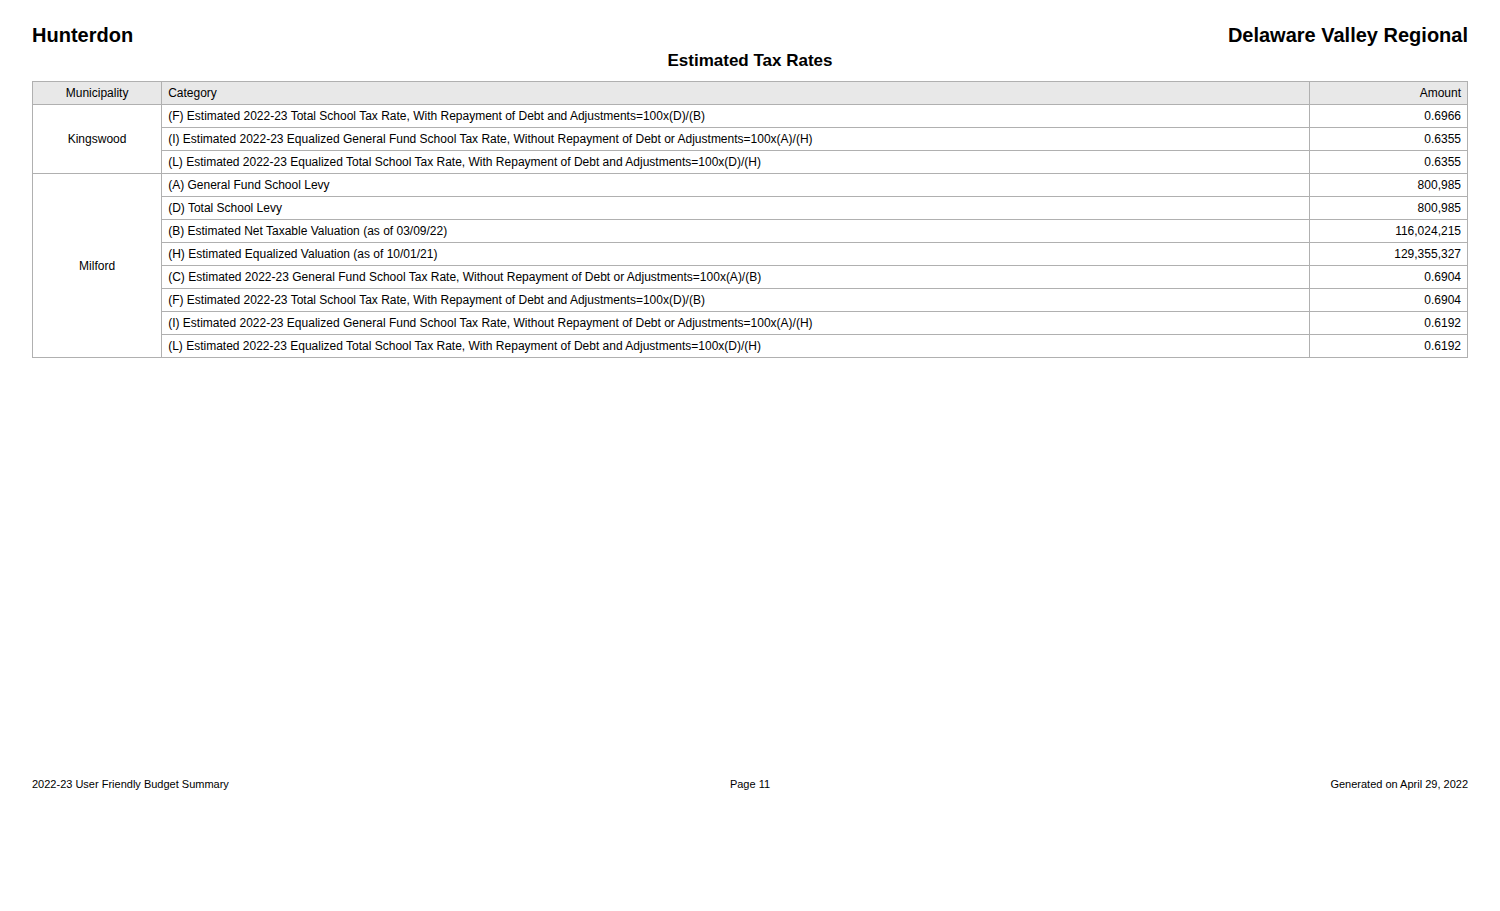Hunterdon Delaware Valley Regional
Estimated Tax Rates
| Municipality | Category | Amount |
| --- | --- | --- |
| Kingswood | (F) Estimated 2022-23 Total School Tax Rate, With Repayment of Debt and Adjustments=100x(D)/(B) | 0.6966 |
| (I) Estimated 2022-23 Equalized General Fund School Tax Rate, Without Repayment of Debt or Adjustments=100x(A)/(H) | 0.6355 |
| (L) Estimated 2022-23 Equalized Total School Tax Rate, With Repayment of Debt and Adjustments=100x(D)/(H) | 0.6355 |
| Milford | (A) General Fund School Levy | 800,985 |
| (D) Total School Levy | 800,985 |
| (B) Estimated Net Taxable Valuation (as of 03/09/22) | 116,024,215 |
| (H) Estimated Equalized Valuation (as of 10/01/21) | 129,355,327 |
| (C) Estimated 2022-23 General Fund School Tax Rate, Without Repayment of Debt or Adjustments=100x(A)/(B) | 0.6904 |
| (F) Estimated 2022-23 Total School Tax Rate, With Repayment of Debt and Adjustments=100x(D)/(B) | 0.6904 |
| (I) Estimated 2022-23 Equalized General Fund School Tax Rate, Without Repayment of Debt or Adjustments=100x(A)/(H) | 0.6192 |
| (L) Estimated 2022-23 Equalized Total School Tax Rate, With Repayment of Debt and Adjustments=100x(D)/(H) | 0.6192 |
2022-23 User Friendly Budget Summary Page 11 Generated on April 29, 2022